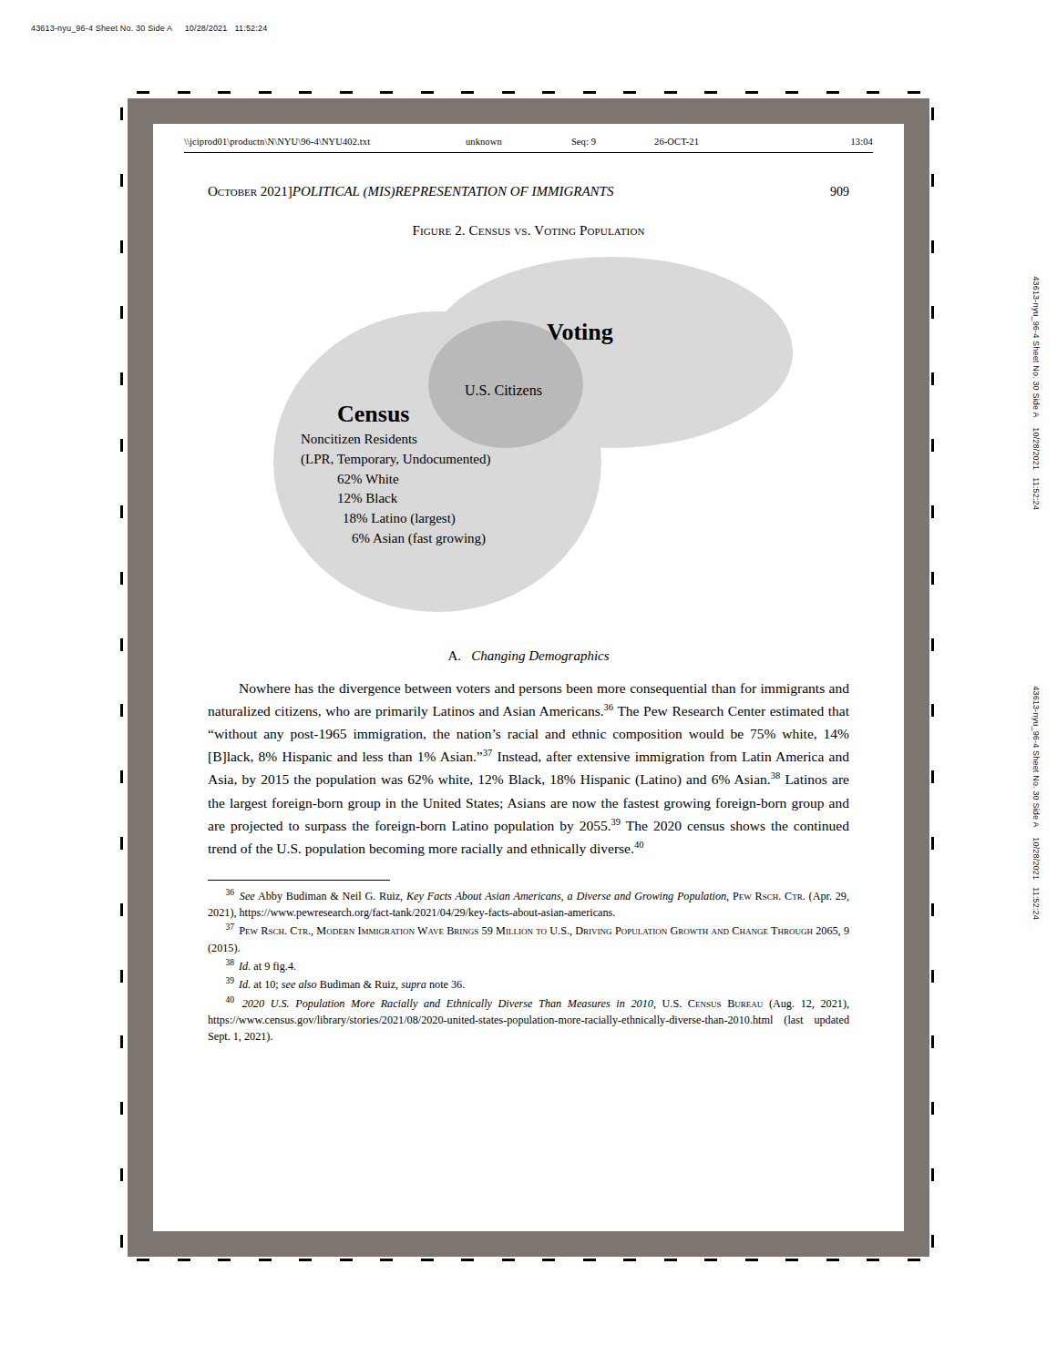43613-nyu_96-4 Sheet No. 30 Side A 10/28/2021 11:52:24
43613-nyu_96-4 Sheet No. 30 Side A 10/28/2021 11:52:24
\\jciprod01\productn\N\NYU\96-4\NYU402.txt
unknown
Seq: 9
26-OCT-21
13:04
October 2021]POLITICAL (MIS)REPRESENTATION OF IMMIGRANTS
909
Figure 2. Census vs. Voting Population
Voting
Census
U.S. Citizens
Noncitizen Residents
(LPR, Temporary, Undocumented)
62% White
12% Black
18% Latino (largest)
6% Asian (fast growing)
A. Changing Demographics
Nowhere has the divergence between voters and persons been more consequential than for immigrants and naturalized citizens, who are primarily Latinos and Asian Americans.36 The Pew Research Center estimated that “without any post-1965 immigration, the nation’s racial and ethnic composition would be 75% white, 14% [B]lack, 8% Hispanic and less than 1% Asian.”37 Instead, after extensive immigration from Latin America and Asia, by 2015 the population was 62% white, 12% Black, 18% Hispanic (Latino) and 6% Asian.38 Latinos are the largest foreign-born group in the United States; Asians are now the fastest growing foreign-born group and are projected to surpass the foreign-born Latino population by 2055.39 The 2020 census shows the continued trend of the U.S. population becoming more racially and ethnically diverse.40
36 See Abby Budiman & Neil G. Ruiz, Key Facts About Asian Americans, a Diverse and Growing Population, Pew Rsch. Ctr. (Apr. 29, 2021), https://www.pewresearch.org/fact-tank/2021/04/29/key-facts-about-asian-americans.
37 Pew Rsch. Ctr., Modern Immigration Wave Brings 59 Million to U.S., Driving Population Growth and Change Through 2065, 9 (2015).
38 Id. at 9 fig.4.
39 Id. at 10; see also Budiman & Ruiz, supra note 36.
40 2020 U.S. Population More Racially and Ethnically Diverse Than Measures in 2010, U.S. Census Bureau (Aug. 12, 2021), https://www.census.gov/library/stories/2021/08/2020-united-states-population-more-racially-ethnically-diverse-than-2010.html (last updated Sept. 1, 2021).
43613-nyu_96-4 Sheet No. 30 Side A 10/28/2021 11:52:24